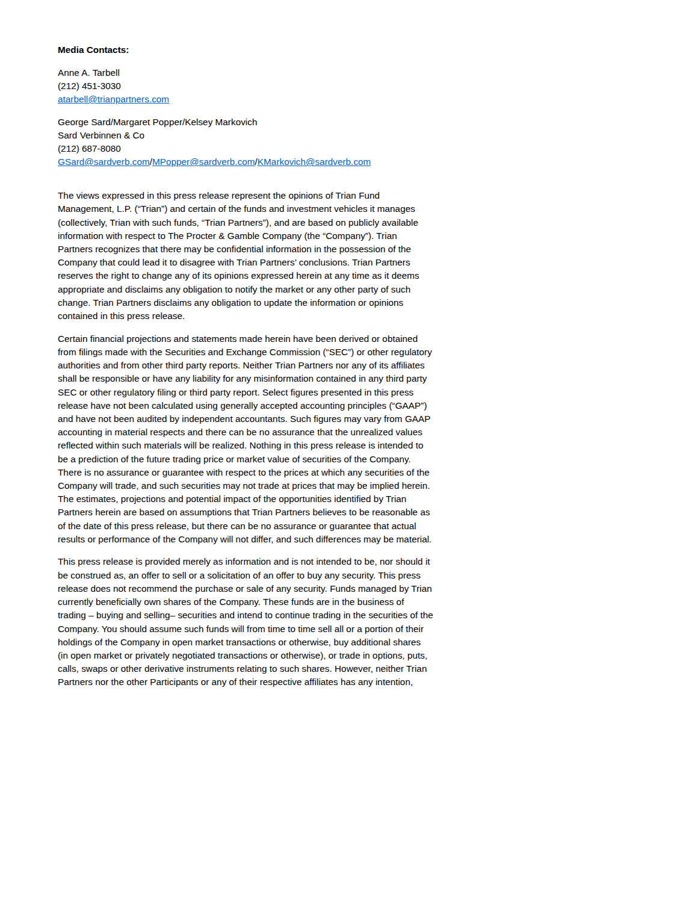Media Contacts:
Anne A. Tarbell
(212) 451-3030
atarbell@trianpartners.com
George Sard/Margaret Popper/Kelsey Markovich
Sard Verbinnen & Co
(212) 687-8080
GSard@sardverb.com/MPopper@sardverb.com/KMarkovich@sardverb.com
The views expressed in this press release represent the opinions of Trian Fund Management, L.P. (“Trian”) and certain of the funds and investment vehicles it manages (collectively, Trian with such funds, “Trian Partners”), and are based on publicly available information with respect to The Procter & Gamble Company (the “Company”). Trian Partners recognizes that there may be confidential information in the possession of the Company that could lead it to disagree with Trian Partners’ conclusions. Trian Partners reserves the right to change any of its opinions expressed herein at any time as it deems appropriate and disclaims any obligation to notify the market or any other party of such change. Trian Partners disclaims any obligation to update the information or opinions contained in this press release.
Certain financial projections and statements made herein have been derived or obtained from filings made with the Securities and Exchange Commission (“SEC”) or other regulatory authorities and from other third party reports. Neither Trian Partners nor any of its affiliates shall be responsible or have any liability for any misinformation contained in any third party SEC or other regulatory filing or third party report. Select figures presented in this press release have not been calculated using generally accepted accounting principles (“GAAP”) and have not been audited by independent accountants. Such figures may vary from GAAP accounting in material respects and there can be no assurance that the unrealized values reflected within such materials will be realized. Nothing in this press release is intended to be a prediction of the future trading price or market value of securities of the Company. There is no assurance or guarantee with respect to the prices at which any securities of the Company will trade, and such securities may not trade at prices that may be implied herein. The estimates, projections and potential impact of the opportunities identified by Trian Partners herein are based on assumptions that Trian Partners believes to be reasonable as of the date of this press release, but there can be no assurance or guarantee that actual results or performance of the Company will not differ, and such differences may be material.
This press release is provided merely as information and is not intended to be, nor should it be construed as, an offer to sell or a solicitation of an offer to buy any security. This press release does not recommend the purchase or sale of any security. Funds managed by Trian currently beneficially own shares of the Company. These funds are in the business of trading – buying and selling– securities and intend to continue trading in the securities of the Company. You should assume such funds will from time to time sell all or a portion of their holdings of the Company in open market transactions or otherwise, buy additional shares (in open market or privately negotiated transactions or otherwise), or trade in options, puts, calls, swaps or other derivative instruments relating to such shares. However, neither Trian Partners nor the other Participants or any of their respective affiliates has any intention,